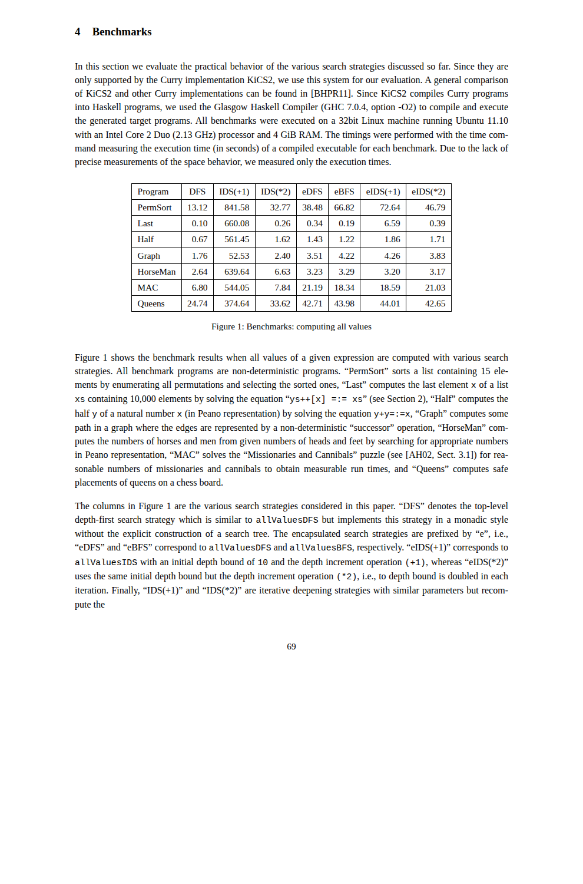4 Benchmarks
In this section we evaluate the practical behavior of the various search strategies discussed so far. Since they are only supported by the Curry implementation KiCS2, we use this system for our evaluation. A general comparison of KiCS2 and other Curry implementations can be found in [BHPR11]. Since KiCS2 compiles Curry programs into Haskell programs, we used the Glasgow Haskell Compiler (GHC 7.0.4, option -O2) to compile and execute the generated target programs. All benchmarks were executed on a 32bit Linux machine running Ubuntu 11.10 with an Intel Core 2 Duo (2.13 GHz) processor and 4 GiB RAM. The timings were performed with the time command measuring the execution time (in seconds) of a compiled executable for each benchmark. Due to the lack of precise measurements of the space behavior, we measured only the execution times.
| Program | DFS | IDS(+1) | IDS(*2) | eDFS | eBFS | eIDS(+1) | eIDS(*2) |
| --- | --- | --- | --- | --- | --- | --- | --- |
| PermSort | 13.12 | 841.58 | 32.77 | 38.48 | 66.82 | 72.64 | 46.79 |
| Last | 0.10 | 660.08 | 0.26 | 0.34 | 0.19 | 6.59 | 0.39 |
| Half | 0.67 | 561.45 | 1.62 | 1.43 | 1.22 | 1.86 | 1.71 |
| Graph | 1.76 | 52.53 | 2.40 | 3.51 | 4.22 | 4.26 | 3.83 |
| HorseMan | 2.64 | 639.64 | 6.63 | 3.23 | 3.29 | 3.20 | 3.17 |
| MAC | 6.80 | 544.05 | 7.84 | 21.19 | 18.34 | 18.59 | 21.03 |
| Queens | 24.74 | 374.64 | 33.62 | 42.71 | 43.98 | 44.01 | 42.65 |
Figure 1: Benchmarks: computing all values
Figure 1 shows the benchmark results when all values of a given expression are computed with various search strategies. All benchmark programs are non-deterministic programs. “PermSort” sorts a list containing 15 elements by enumerating all permutations and selecting the sorted ones, “Last” computes the last element x of a list xs containing 10,000 elements by solving the equation “ys++[x] =:= xs” (see Section 2), “Half” computes the half y of a natural number x (in Peano representation) by solving the equation y+y=:=x, “Graph” computes some path in a graph where the edges are represented by a non-deterministic “successor” operation, “HorseMan” computes the numbers of horses and men from given numbers of heads and feet by searching for appropriate numbers in Peano representation, “MAC” solves the “Missionaries and Cannibals” puzzle (see [AH02, Sect. 3.1]) for reasonable numbers of missionaries and cannibals to obtain measurable run times, and “Queens” computes safe placements of queens on a chess board.
The columns in Figure 1 are the various search strategies considered in this paper. “DFS” denotes the top-level depth-first search strategy which is similar to allValuesDFS but implements this strategy in a monadic style without the explicit construction of a search tree. The encapsulated search strategies are prefixed by “e”, i.e., “eDFS” and “eBFS” correspond to allValuesDFS and allValuesBFS, respectively. “eIDS(+1)” corresponds to allValuesIDS with an initial depth bound of 10 and the depth increment operation (+1), whereas “eIDS(*2)” uses the same initial depth bound but the depth increment operation (*2), i.e., to depth bound is doubled in each iteration. Finally, “IDS(+1)” and “IDS(*2)” are iterative deepening strategies with similar parameters but recompute the
69